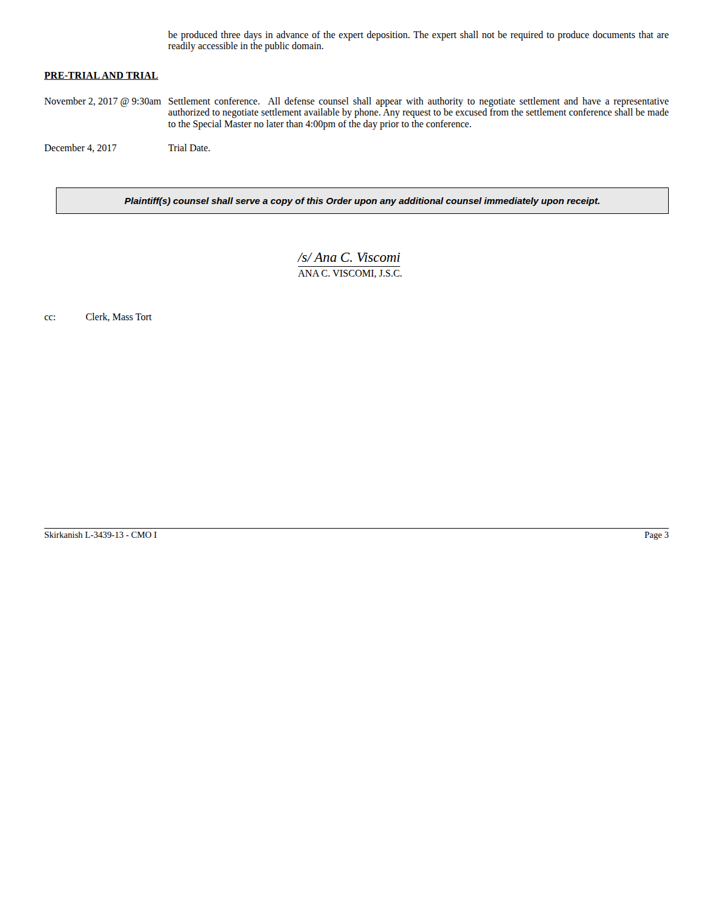be produced three days in advance of the expert deposition. The expert shall not be required to produce documents that are readily accessible in the public domain.
PRE-TRIAL AND TRIAL
| November 2, 2017 @ 9:30am | Settlement conference. All defense counsel shall appear with authority to negotiate settlement and have a representative authorized to negotiate settlement available by phone. Any request to be excused from the settlement conference shall be made to the Special Master no later than 4:00pm of the day prior to the conference. |
| December 4, 2017 | Trial Date. |
Plaintiff(s) counsel shall serve a copy of this Order upon any additional counsel immediately upon receipt.
/s/ Ana C. Viscomi
ANA C. VISCOMI, J.S.C.
cc: Clerk, Mass Tort
Skirkanish L-3439-13 - CMO I Page 3